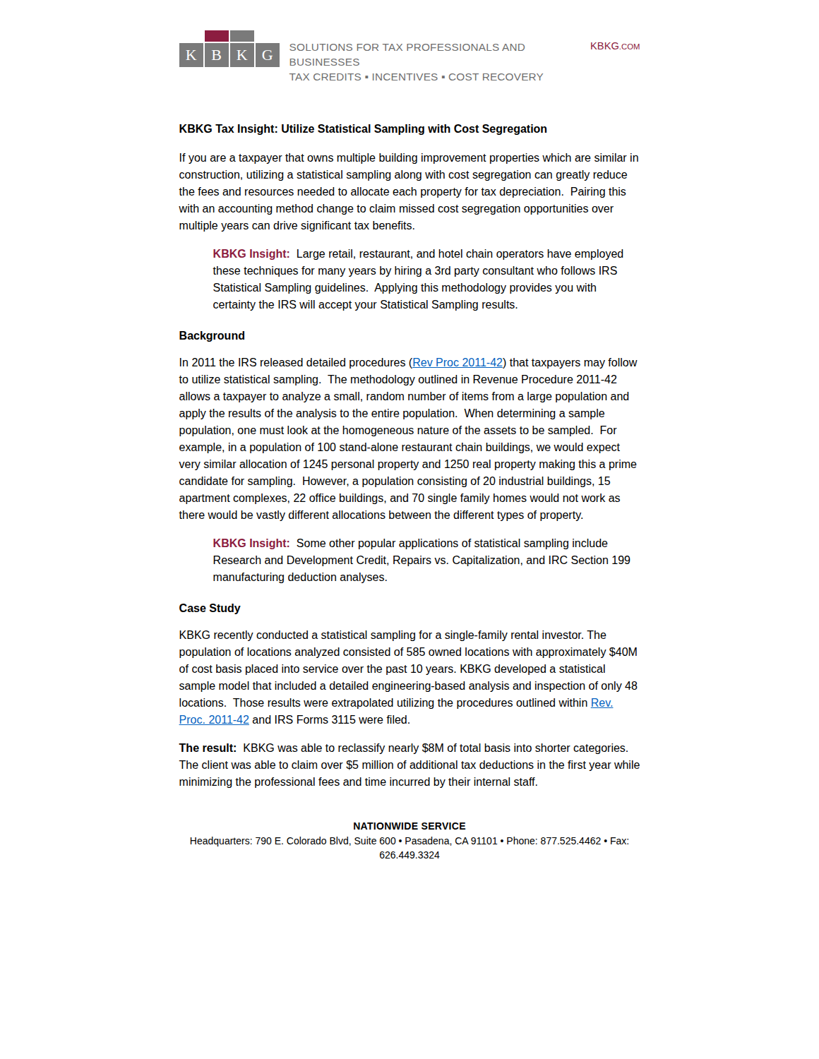K
B
K
G
Solutions for Tax Professionals and Businesses
Tax Credits ▪ Incentives ▪ Cost Recovery
KBKG.COM
KBKG Tax Insight: Utilize Statistical Sampling with Cost Segregation
If you are a taxpayer that owns multiple building improvement properties which are similar in construction, utilizing a statistical sampling along with cost segregation can greatly reduce the fees and resources needed to allocate each property for tax depreciation. Pairing this with an accounting method change to claim missed cost segregation opportunities over multiple years can drive significant tax benefits.
KBKG Insight: Large retail, restaurant, and hotel chain operators have employed these techniques for many years by hiring a 3rd party consultant who follows IRS Statistical Sampling guidelines. Applying this methodology provides you with certainty the IRS will accept your Statistical Sampling results.
Background
In 2011 the IRS released detailed procedures (Rev Proc 2011-42) that taxpayers may follow to utilize statistical sampling. The methodology outlined in Revenue Procedure 2011-42 allows a taxpayer to analyze a small, random number of items from a large population and apply the results of the analysis to the entire population. When determining a sample population, one must look at the homogeneous nature of the assets to be sampled. For example, in a population of 100 stand-alone restaurant chain buildings, we would expect very similar allocation of 1245 personal property and 1250 real property making this a prime candidate for sampling. However, a population consisting of 20 industrial buildings, 15 apartment complexes, 22 office buildings, and 70 single family homes would not work as there would be vastly different allocations between the different types of property.
KBKG Insight: Some other popular applications of statistical sampling include Research and Development Credit, Repairs vs. Capitalization, and IRC Section 199 manufacturing deduction analyses.
Case Study
KBKG recently conducted a statistical sampling for a single-family rental investor. The population of locations analyzed consisted of 585 owned locations with approximately $40M of cost basis placed into service over the past 10 years. KBKG developed a statistical sample model that included a detailed engineering-based analysis and inspection of only 48 locations. Those results were extrapolated utilizing the procedures outlined within Rev. Proc. 2011-42 and IRS Forms 3115 were filed.
The result: KBKG was able to reclassify nearly $8M of total basis into shorter categories. The client was able to claim over $5 million of additional tax deductions in the first year while minimizing the professional fees and time incurred by their internal staff.
NATIONWIDE SERVICE
Headquarters: 790 E. Colorado Blvd, Suite 600 • Pasadena, CA 91101 • Phone: 877.525.4462 • Fax: 626.449.3324